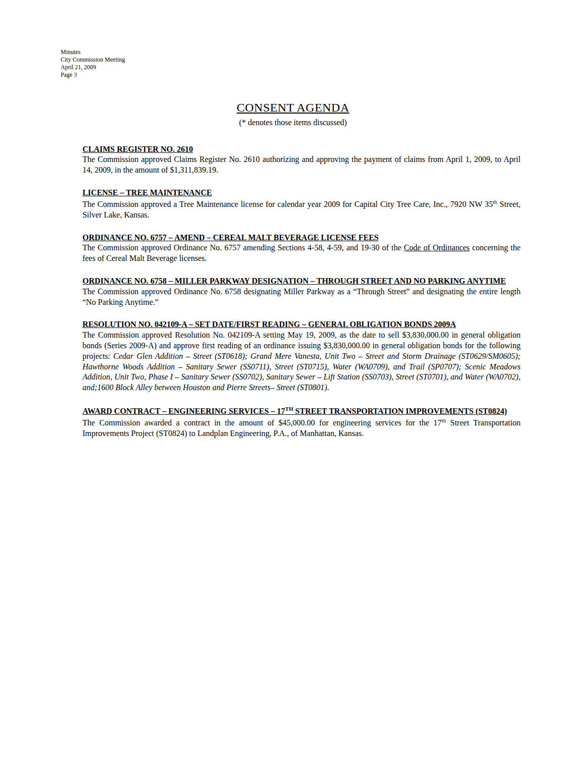Minutes
City Commission Meeting
April 21, 2009
Page 3
CONSENT AGENDA
(* denotes those items discussed)
Claims Register No. 2610
The Commission approved Claims Register No. 2610 authorizing and approving the payment of claims from April 1, 2009, to April 14, 2009, in the amount of $1,311,839.19.
License – Tree Maintenance
The Commission approved a Tree Maintenance license for calendar year 2009 for Capital City Tree Care, Inc., 7920 NW 35th Street, Silver Lake, Kansas.
Ordinance No. 6757 – Amend – Cereal Malt Beverage License Fees
The Commission approved Ordinance No. 6757 amending Sections 4-58, 4-59, and 19-30 of the Code of Ordinances concerning the fees of Cereal Malt Beverage licenses.
Ordinance No. 6758 – Miller Parkway Designation – Through Street and No Parking Anytime
The Commission approved Ordinance No. 6758 designating Miller Parkway as a “Through Street” and designating the entire length “No Parking Anytime.”
Resolution No. 042109-A – Set Date/First Reading – General Obligation Bonds 2009A
The Commission approved Resolution No. 042109-A setting May 19, 2009, as the date to sell $3,830,000.00 in general obligation bonds (Series 2009-A) and approve first reading of an ordinance issuing $3,830,000.00 in general obligation bonds for the following projects: Cedar Glen Addition – Street (ST0618); Grand Mere Vanesta, Unit Two – Street and Storm Drainage (ST0629/SM0605); Hawthorne Woods Addition – Sanitary Sewer (SS0711), Street (ST0715), Water (WA0709), and Trail (SP0707); Scenic Meadows Addition, Unit Two, Phase I – Sanitary Sewer (SS0702), Sanitary Sewer – Lift Station (SS0703), Street (ST0701), and Water (WA0702), and;1600 Block Alley between Houston and Pierre Streets– Street (ST0801).
Award Contract – Engineering Services – 17th Street Transportation Improvements (ST0824)
The Commission awarded a contract in the amount of $45,000.00 for engineering services for the 17th Street Transportation Improvements Project (ST0824) to Landplan Engineering, P.A., of Manhattan, Kansas.